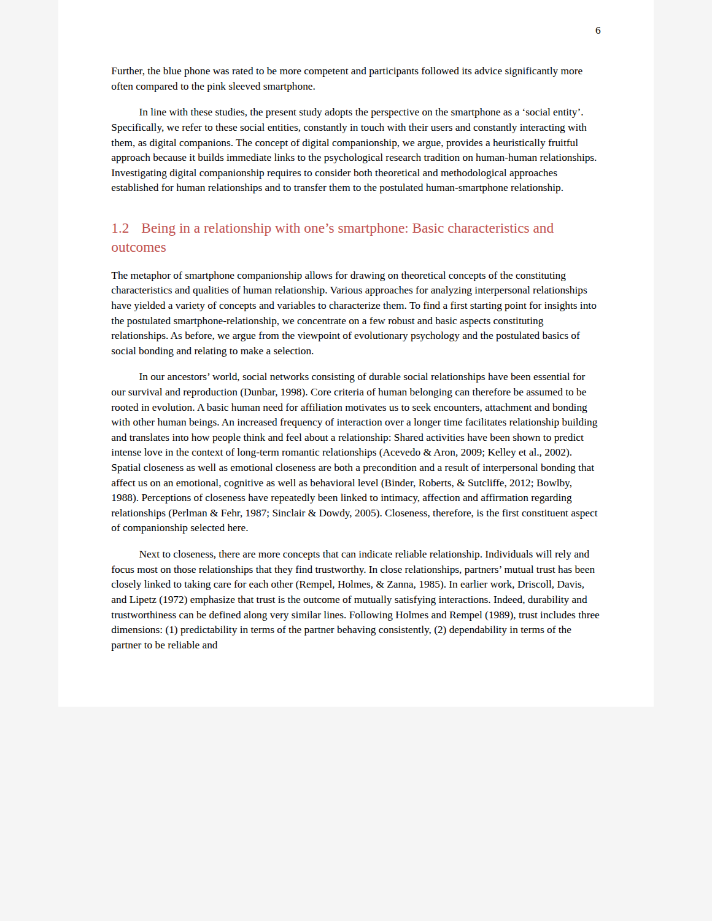6
Further, the blue phone was rated to be more competent and participants followed its advice significantly more often compared to the pink sleeved smartphone.
In line with these studies, the present study adopts the perspective on the smartphone as a ‘social entity’. Specifically, we refer to these social entities, constantly in touch with their users and constantly interacting with them, as digital companions. The concept of digital companionship, we argue, provides a heuristically fruitful approach because it builds immediate links to the psychological research tradition on human-human relationships. Investigating digital companionship requires to consider both theoretical and methodological approaches established for human relationships and to transfer them to the postulated human-smartphone relationship.
1.2 Being in a relationship with one’s smartphone: Basic characteristics and outcomes
The metaphor of smartphone companionship allows for drawing on theoretical concepts of the constituting characteristics and qualities of human relationship. Various approaches for analyzing interpersonal relationships have yielded a variety of concepts and variables to characterize them. To find a first starting point for insights into the postulated smartphone-relationship, we concentrate on a few robust and basic aspects constituting relationships. As before, we argue from the viewpoint of evolutionary psychology and the postulated basics of social bonding and relating to make a selection.
In our ancestors’ world, social networks consisting of durable social relationships have been essential for our survival and reproduction (Dunbar, 1998). Core criteria of human belonging can therefore be assumed to be rooted in evolution. A basic human need for affiliation motivates us to seek encounters, attachment and bonding with other human beings. An increased frequency of interaction over a longer time facilitates relationship building and translates into how people think and feel about a relationship: Shared activities have been shown to predict intense love in the context of long-term romantic relationships (Acevedo & Aron, 2009; Kelley et al., 2002). Spatial closeness as well as emotional closeness are both a precondition and a result of interpersonal bonding that affect us on an emotional, cognitive as well as behavioral level (Binder, Roberts, & Sutcliffe, 2012; Bowlby, 1988). Perceptions of closeness have repeatedly been linked to intimacy, affection and affirmation regarding relationships (Perlman & Fehr, 1987; Sinclair & Dowdy, 2005). Closeness, therefore, is the first constituent aspect of companionship selected here.
Next to closeness, there are more concepts that can indicate reliable relationship. Individuals will rely and focus most on those relationships that they find trustworthy. In close relationships, partners’ mutual trust has been closely linked to taking care for each other (Rempel, Holmes, & Zanna, 1985). In earlier work, Driscoll, Davis, and Lipetz (1972) emphasize that trust is the outcome of mutually satisfying interactions. Indeed, durability and trustworthiness can be defined along very similar lines. Following Holmes and Rempel (1989), trust includes three dimensions: (1) predictability in terms of the partner behaving consistently, (2) dependability in terms of the partner to be reliable and